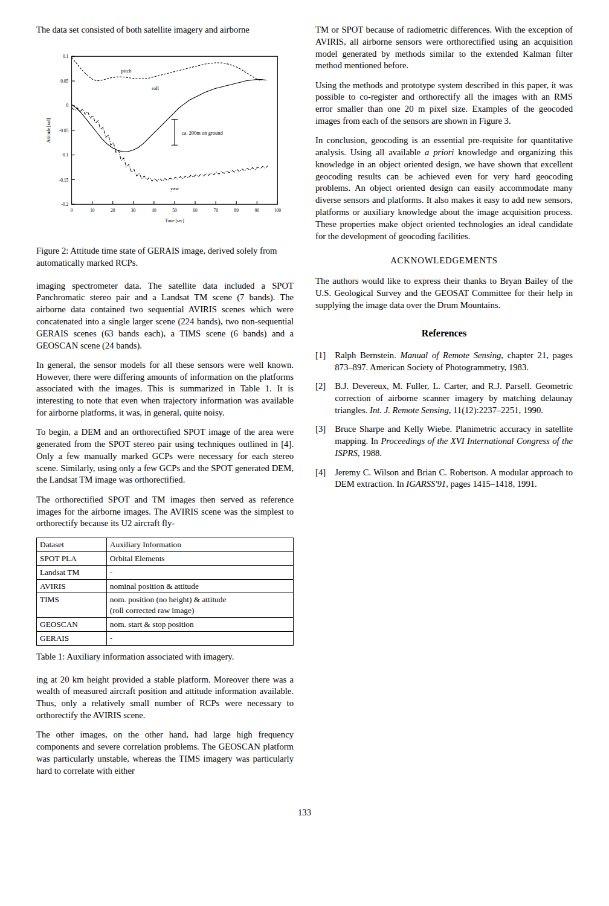The data set consisted of both satellite imagery and airborne
0.1 0.05 0 -0.05 -0.1 -0.15 -0.2 0 10 20 30 40 50 60 70 80 90 100 Time [sec] Attitude [rad] pitch roll yaw ca. 200m on ground
Figure 2: Attitude time state of GERAIS image, derived solely from automatically marked RCPs.
imaging spectrometer data. The satellite data included a SPOT Panchromatic stereo pair and a Landsat TM scene (7 bands). The airborne data contained two sequential AVIRIS scenes which were concatenated into a single larger scene (224 bands), two non-sequential GERAIS scenes (63 bands each), a TIMS scene (6 bands) and a GEOSCAN scene (24 bands).
In general, the sensor models for all these sensors were well known. However, there were differing amounts of information on the platforms associated with the images. This is summarized in Table 1. It is interesting to note that even when trajectory information was available for airborne platforms, it was, in general, quite noisy.
To begin, a DEM and an orthorectified SPOT image of the area were generated from the SPOT stereo pair using techniques outlined in [4]. Only a few manually marked GCPs were necessary for each stereo scene. Similarly, using only a few GCPs and the SPOT generated DEM, the Landsat TM image was orthorectified.
The orthorectified SPOT and TM images then served as reference images for the airborne images. The AVIRIS scene was the simplest to orthorectify because its U2 aircraft fly-
| Dataset | Auxiliary Information |
| --- | --- |
| SPOT PLA | Orbital Elements |
| Landsat TM | - |
| AVIRIS | nominal position & attitude |
| TIMS | nom. position (no height) & attitude (roll corrected raw image) |
| GEOSCAN | nom. start & stop position |
| GERAIS | - |
Table 1: Auxiliary information associated with imagery.
ing at 20 km height provided a stable platform. Moreover there was a wealth of measured aircraft position and attitude information available. Thus, only a relatively small number of RCPs were necessary to orthorectify the AVIRIS scene.
The other images, on the other hand, had large high frequency components and severe correlation problems. The GEOSCAN platform was particularly unstable, whereas the TIMS imagery was particularly hard to correlate with either
TM or SPOT because of radiometric differences. With the exception of AVIRIS, all airborne sensors were orthorectified using an acquisition model generated by methods similar to the extended Kalman filter method mentioned before.
Using the methods and prototype system described in this paper, it was possible to co-register and orthorectify all the images with an RMS error smaller than one 20 m pixel size. Examples of the geocoded images from each of the sensors are shown in Figure 3.
In conclusion, geocoding is an essential pre-requisite for quantitative analysis. Using all available a priori knowledge and organizing this knowledge in an object oriented design, we have shown that excellent geocoding results can be achieved even for very hard geocoding problems. An object oriented design can easily accommodate many diverse sensors and platforms. It also makes it easy to add new sensors, platforms or auxiliary knowledge about the image acquisition process. These properties make object oriented technologies an ideal candidate for the development of geocoding facilities.
Acknowledgements
The authors would like to express their thanks to Bryan Bailey of the U.S. Geological Survey and the GEOSAT Committee for their help in supplying the image data over the Drum Mountains.
References
Ralph Bernstein. Manual of Remote Sensing, chapter 21, pages 873–897. American Society of Photogrammetry, 1983.
B.J. Devereux, M. Fuller, L. Carter, and R.J. Parsell. Geometric correction of airborne scanner imagery by matching delaunay triangles. Int. J. Remote Sensing, 11(12):2237–2251, 1990.
Bruce Sharpe and Kelly Wiebe. Planimetric accuracy in satellite mapping. In Proceedings of the XVI International Congress of the ISPRS, 1988.
Jeremy C. Wilson and Brian C. Robertson. A modular approach to DEM extraction. In IGARSS'91, pages 1415–1418, 1991.
133